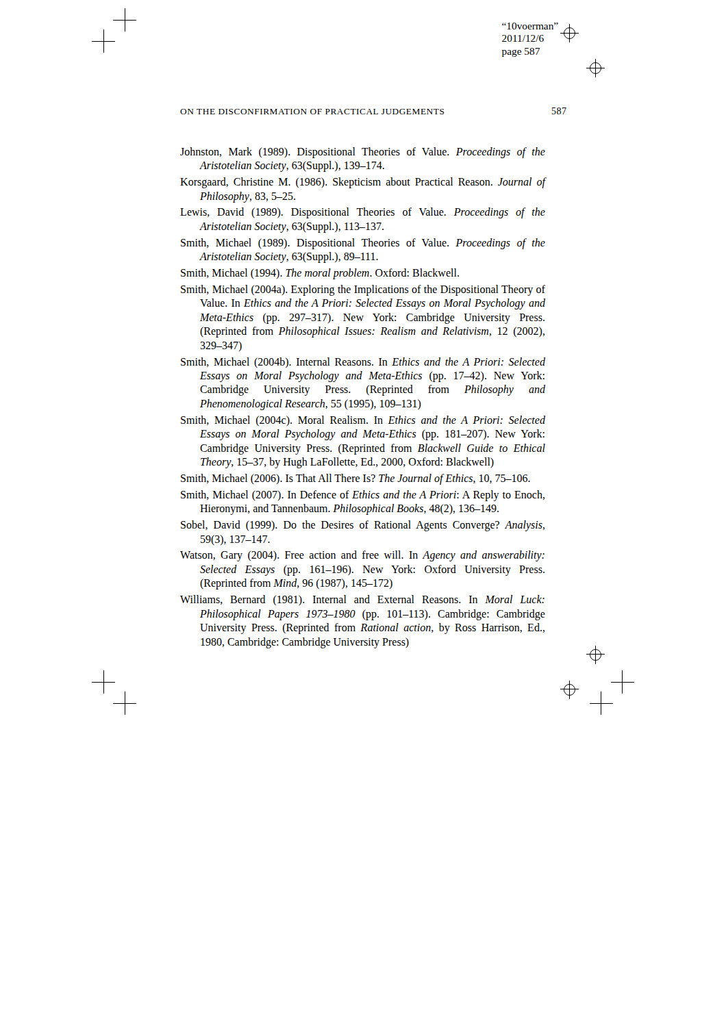“10voerman”
2011/12/6
page 587
On the Disconfirmation of Practical Judgements 587
Johnston, Mark (1989). Dispositional Theories of Value. Proceedings of the Aristotelian Society, 63(Suppl.), 139–174.
Korsgaard, Christine M. (1986). Skepticism about Practical Reason. Journal of Philosophy, 83, 5–25.
Lewis, David (1989). Dispositional Theories of Value. Proceedings of the Aristotelian Society, 63(Suppl.), 113–137.
Smith, Michael (1989). Dispositional Theories of Value. Proceedings of the Aristotelian Society, 63(Suppl.), 89–111.
Smith, Michael (1994). The moral problem. Oxford: Blackwell.
Smith, Michael (2004a). Exploring the Implications of the Dispositional Theory of Value. In Ethics and the A Priori: Selected Essays on Moral Psychology and Meta-Ethics (pp. 297–317). New York: Cambridge University Press. (Reprinted from Philosophical Issues: Realism and Relativism, 12 (2002), 329–347)
Smith, Michael (2004b). Internal Reasons. In Ethics and the A Priori: Selected Essays on Moral Psychology and Meta-Ethics (pp. 17–42). New York: Cambridge University Press. (Reprinted from Philosophy and Phenomenological Research, 55 (1995), 109–131)
Smith, Michael (2004c). Moral Realism. In Ethics and the A Priori: Selected Essays on Moral Psychology and Meta-Ethics (pp. 181–207). New York: Cambridge University Press. (Reprinted from Blackwell Guide to Ethical Theory, 15–37, by Hugh LaFollette, Ed., 2000, Oxford: Blackwell)
Smith, Michael (2006). Is That All There Is? The Journal of Ethics, 10, 75–106.
Smith, Michael (2007). In Defence of Ethics and the A Priori: A Reply to Enoch, Hieronymi, and Tannenbaum. Philosophical Books, 48(2), 136–149.
Sobel, David (1999). Do the Desires of Rational Agents Converge? Analysis, 59(3), 137–147.
Watson, Gary (2004). Free action and free will. In Agency and answerability: Selected Essays (pp. 161–196). New York: Oxford University Press. (Reprinted from Mind, 96 (1987), 145–172)
Williams, Bernard (1981). Internal and External Reasons. In Moral Luck: Philosophical Papers 1973–1980 (pp. 101–113). Cambridge: Cambridge University Press. (Reprinted from Rational action, by Ross Harrison, Ed., 1980, Cambridge: Cambridge University Press)